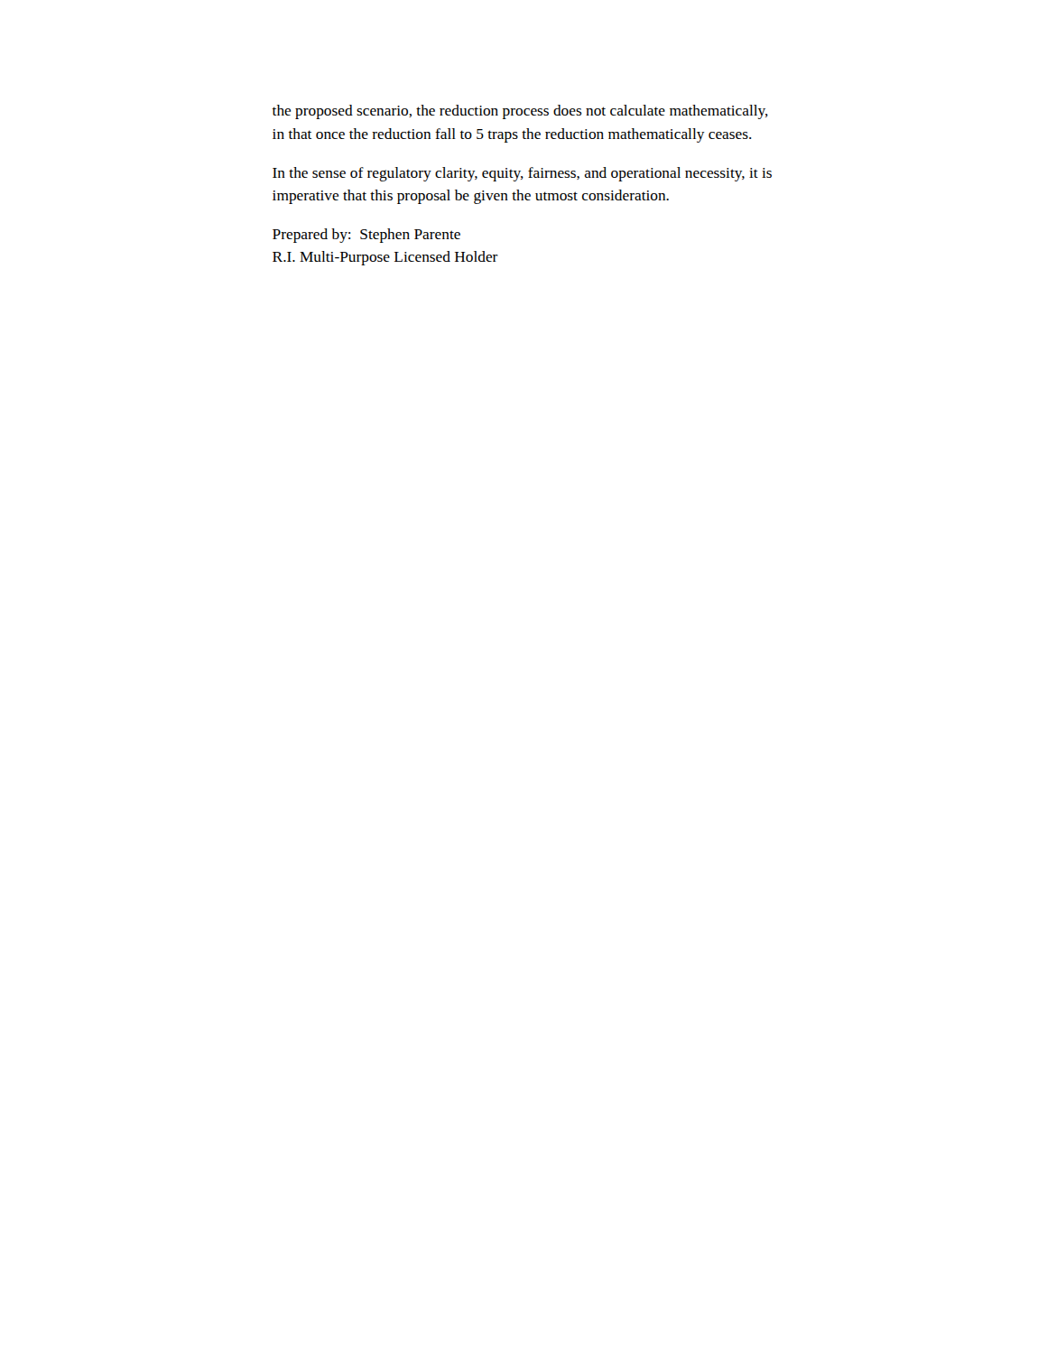the proposed scenario, the reduction process does not calculate mathematically, in that once the reduction fall to 5 traps the reduction mathematically ceases.
In the sense of regulatory clarity, equity, fairness, and operational necessity, it is imperative that this proposal be given the utmost consideration.
Prepared by: Stephen Parente
R.I. Multi-Purpose Licensed Holder